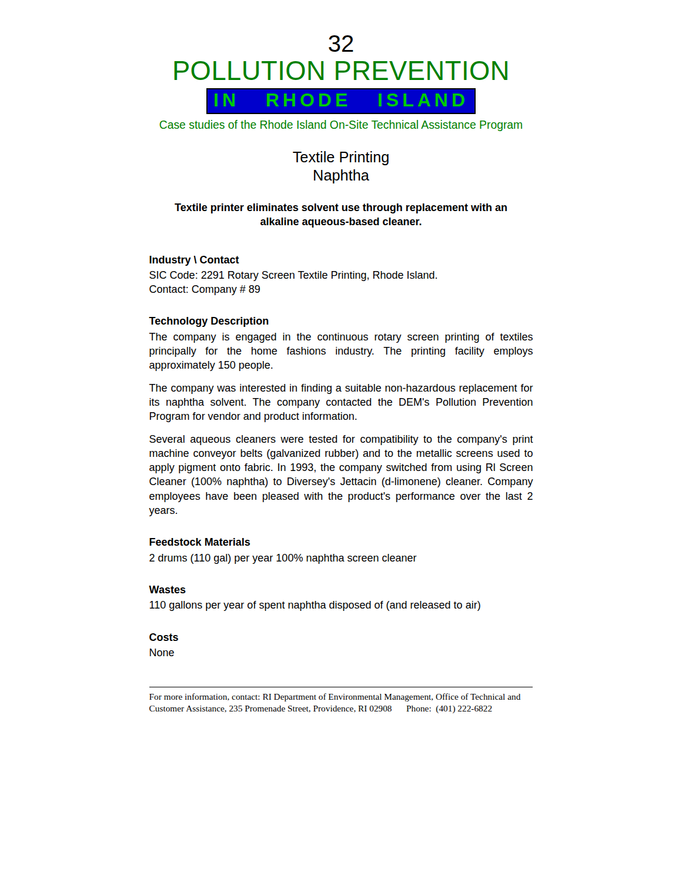32
POLLUTION PREVENTION
IN RHODE ISLAND
Case studies of the Rhode Island On-Site Technical Assistance Program
Textile Printing
Naphtha
Textile printer eliminates solvent use through replacement with an alkaline aqueous-based cleaner.
Industry \ Contact
SIC Code: 2291 Rotary Screen Textile Printing, Rhode Island.
Contact: Company # 89
Technology Description
The company is engaged in the continuous rotary screen printing of textiles principally for the home fashions industry. The printing facility employs approximately 150 people.
The company was interested in finding a suitable non-hazardous replacement for its naphtha solvent. The company contacted the DEM's Pollution Prevention Program for vendor and product information.
Several aqueous cleaners were tested for compatibility to the company's print machine conveyor belts (galvanized rubber) and to the metallic screens used to apply pigment onto fabric. In 1993, the company switched from using Rl Screen Cleaner (100% naphtha) to Diversey's Jettacin (d-limonene) cleaner. Company employees have been pleased with the product's performance over the last 2 years.
Feedstock Materials
2 drums (110 gal) per year 100% naphtha screen cleaner
Wastes
110 gallons per year of spent naphtha disposed of (and released to air)
Costs
None
For more information, contact: RI Department of Environmental Management, Office of Technical and Customer Assistance, 235 Promenade Street, Providence, RI 02908 Phone: (401) 222-6822